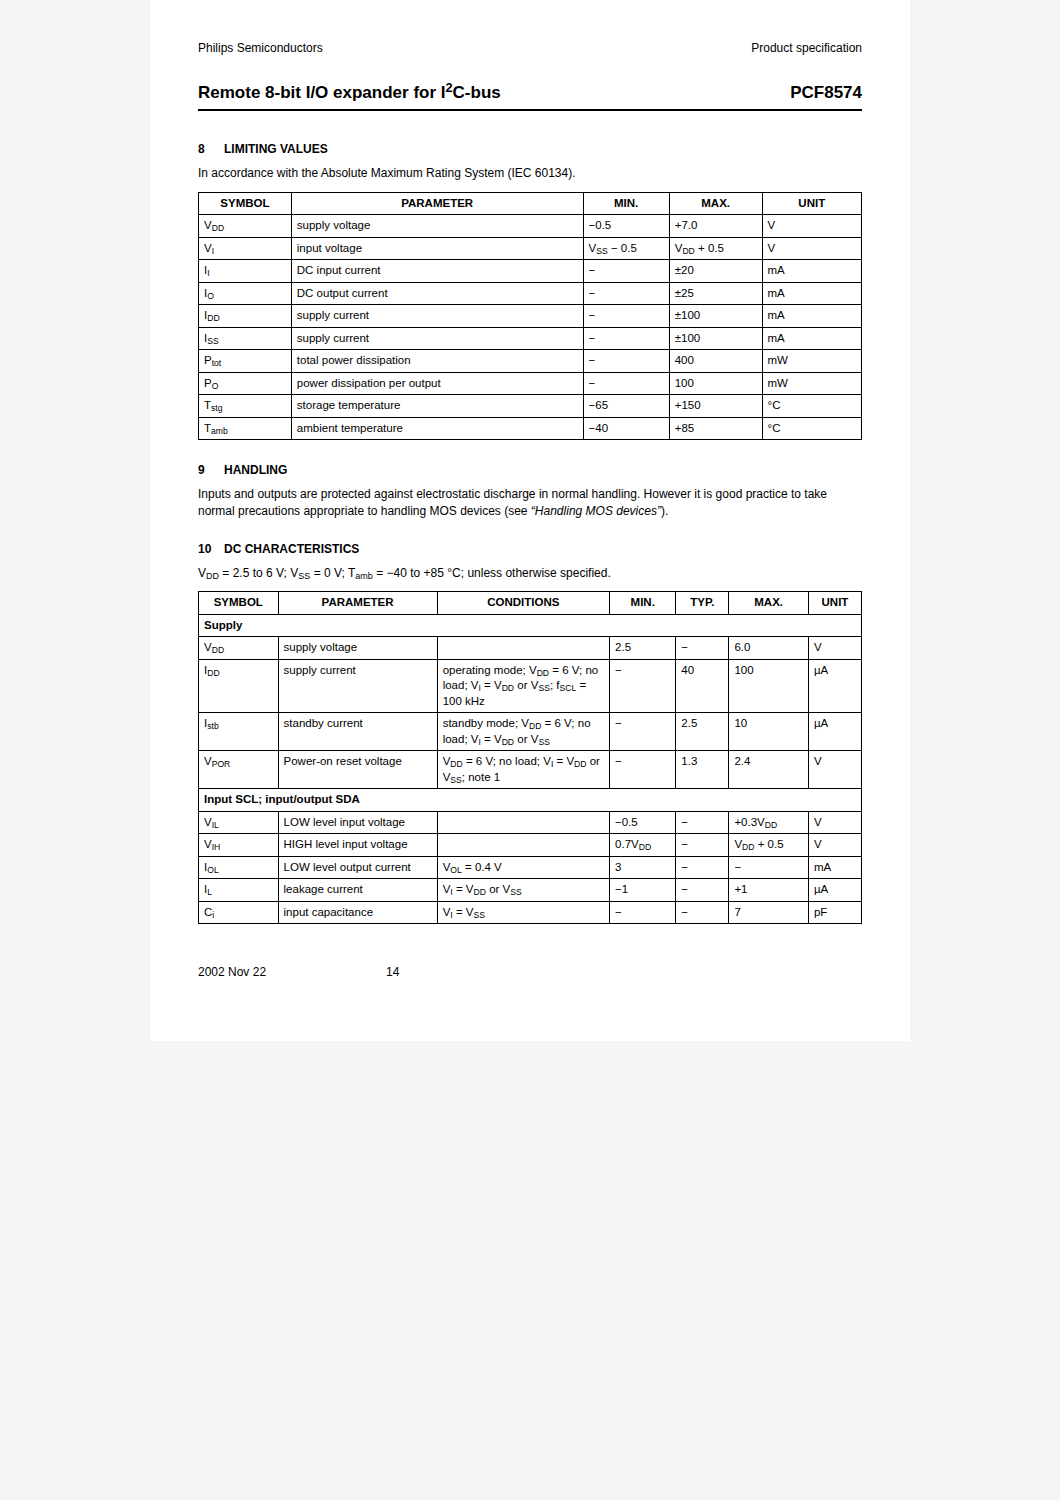Philips Semiconductors
Product specification
Remote 8-bit I/O expander for I2C-bus
PCF8574
8 LIMITING VALUES
In accordance with the Absolute Maximum Rating System (IEC 60134).
| SYMBOL | PARAMETER | MIN. | MAX. | UNIT |
| --- | --- | --- | --- | --- |
| V DD | supply voltage | −0.5 | +7.0 | V |
| V I | input voltage | V SS − 0.5 | V DD + 0.5 | V |
| I I | DC input current | − | ±20 | mA |
| I O | DC output current | − | ±25 | mA |
| I DD | supply current | − | ±100 | mA |
| I SS | supply current | − | ±100 | mA |
| P tot | total power dissipation | − | 400 | mW |
| P O | power dissipation per output | − | 100 | mW |
| T stg | storage temperature | −65 | +150 | °C |
| T amb | ambient temperature | −40 | +85 | °C |
9 HANDLING
Inputs and outputs are protected against electrostatic discharge in normal handling. However it is good practice to take normal precautions appropriate to handling MOS devices (see “Handling MOS devices”).
10 DC CHARACTERISTICS
VDD = 2.5 to 6 V; VSS = 0 V; Tamb = −40 to +85 °C; unless otherwise specified.
| SYMBOL | PARAMETER | CONDITIONS | MIN. | TYP. | MAX. | UNIT |
| --- | --- | --- | --- | --- | --- | --- |
| Supply |
| V DD | supply voltage | | 2.5 | − | 6.0 | V |
| I DD | supply current | operating mode; V DD = 6 V; no load; V I = V DD or V SS ; f SCL = 100 kHz | − | 40 | 100 | µA |
| I stb | standby current | standby mode; V DD = 6 V; no load; V I = V DD or V SS | − | 2.5 | 10 | µA |
| V POR | Power-on reset voltage | V DD = 6 V; no load; V I = V DD or V SS ; note 1 | − | 1.3 | 2.4 | V |
| Input SCL; input/output SDA |
| V IL | LOW level input voltage | | −0.5 | − | +0.3V DD | V |
| V IH | HIGH level input voltage | | 0.7V DD | − | V DD + 0.5 | V |
| I OL | LOW level output current | V OL = 0.4 V | 3 | − | − | mA |
| I L | leakage current | V I = V DD or V SS | −1 | − | +1 | µA |
| C i | input capacitance | V I = V SS | − | − | 7 | pF |
2002 Nov 22
14